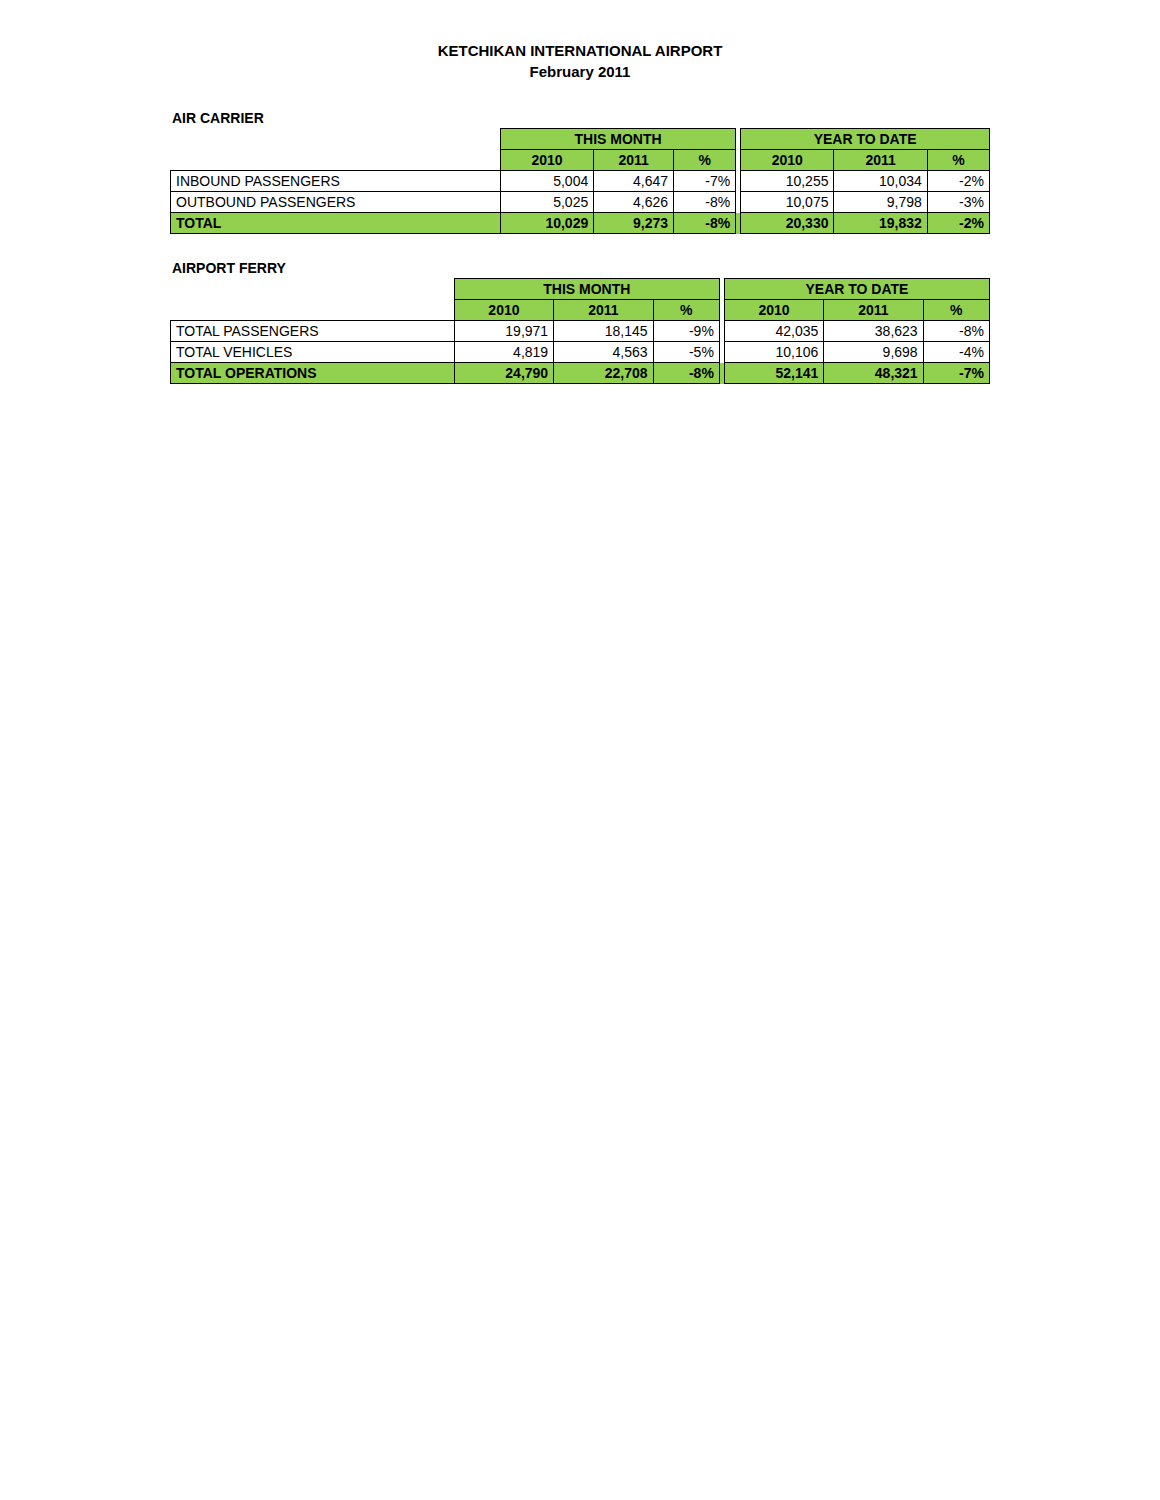KETCHIKAN INTERNATIONAL AIRPORT
February 2011
AIR CARRIER
| | THIS MONTH | | YEAR TO DATE |
| --- | --- | --- | --- |
| 2010 | 2011 | % | | 2010 | 2011 | % |
| INBOUND PASSENGERS | 5,004 | 4,647 | -7% | | 10,255 | 10,034 | -2% |
| OUTBOUND PASSENGERS | 5,025 | 4,626 | -8% | | 10,075 | 9,798 | -3% |
| TOTAL | 10,029 | 9,273 | -8% | | 20,330 | 19,832 | -2% |
AIRPORT FERRY
| | THIS MONTH | | YEAR TO DATE |
| --- | --- | --- | --- |
| 2010 | 2011 | % | | 2010 | 2011 | % |
| TOTAL PASSENGERS | 19,971 | 18,145 | -9% | | 42,035 | 38,623 | -8% |
| TOTAL VEHICLES | 4,819 | 4,563 | -5% | | 10,106 | 9,698 | -4% |
| TOTAL OPERATIONS | 24,790 | 22,708 | -8% | | 52,141 | 48,321 | -7% |